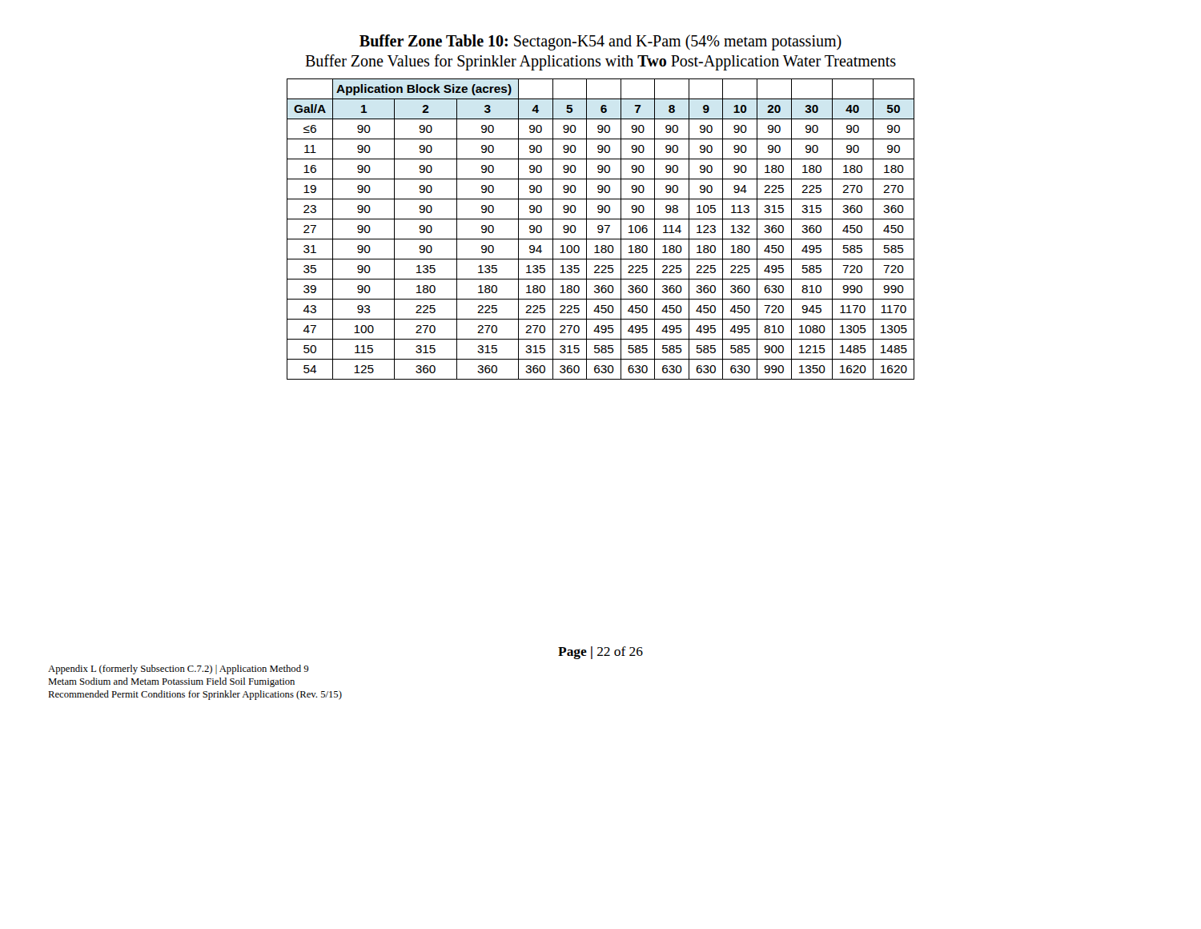Buffer Zone Table 10: Sectagon-K54 and K-Pam (54% metam potassium)
Buffer Zone Values for Sprinkler Applications with Two Post-Application Water Treatments
| | Application Block Size (acres) | | | | | | | | | | | |
| --- | --- | --- | --- | --- | --- | --- | --- | --- | --- | --- | --- | --- |
| Gal/A | 1 | 2 | 3 | 4 | 5 | 6 | 7 | 8 | 9 | 10 | 20 | 30 | 40 | 50 |
| ≤6 | 90 | 90 | 90 | 90 | 90 | 90 | 90 | 90 | 90 | 90 | 90 | 90 | 90 | 90 |
| 11 | 90 | 90 | 90 | 90 | 90 | 90 | 90 | 90 | 90 | 90 | 90 | 90 | 90 | 90 |
| 16 | 90 | 90 | 90 | 90 | 90 | 90 | 90 | 90 | 90 | 90 | 180 | 180 | 180 | 180 |
| 19 | 90 | 90 | 90 | 90 | 90 | 90 | 90 | 90 | 90 | 94 | 225 | 225 | 270 | 270 |
| 23 | 90 | 90 | 90 | 90 | 90 | 90 | 90 | 98 | 105 | 113 | 315 | 315 | 360 | 360 |
| 27 | 90 | 90 | 90 | 90 | 90 | 97 | 106 | 114 | 123 | 132 | 360 | 360 | 450 | 450 |
| 31 | 90 | 90 | 90 | 94 | 100 | 180 | 180 | 180 | 180 | 180 | 450 | 495 | 585 | 585 |
| 35 | 90 | 135 | 135 | 135 | 135 | 225 | 225 | 225 | 225 | 225 | 495 | 585 | 720 | 720 |
| 39 | 90 | 180 | 180 | 180 | 180 | 360 | 360 | 360 | 360 | 360 | 630 | 810 | 990 | 990 |
| 43 | 93 | 225 | 225 | 225 | 225 | 450 | 450 | 450 | 450 | 450 | 720 | 945 | 1170 | 1170 |
| 47 | 100 | 270 | 270 | 270 | 270 | 495 | 495 | 495 | 495 | 495 | 810 | 1080 | 1305 | 1305 |
| 50 | 115 | 315 | 315 | 315 | 315 | 585 | 585 | 585 | 585 | 585 | 900 | 1215 | 1485 | 1485 |
| 54 | 125 | 360 | 360 | 360 | 360 | 630 | 630 | 630 | 630 | 630 | 990 | 1350 | 1620 | 1620 |
Page | 22 of 26
Appendix L (formerly Subsection C.7.2) | Application Method 9
Metam Sodium and Metam Potassium Field Soil Fumigation
Recommended Permit Conditions for Sprinkler Applications (Rev. 5/15)